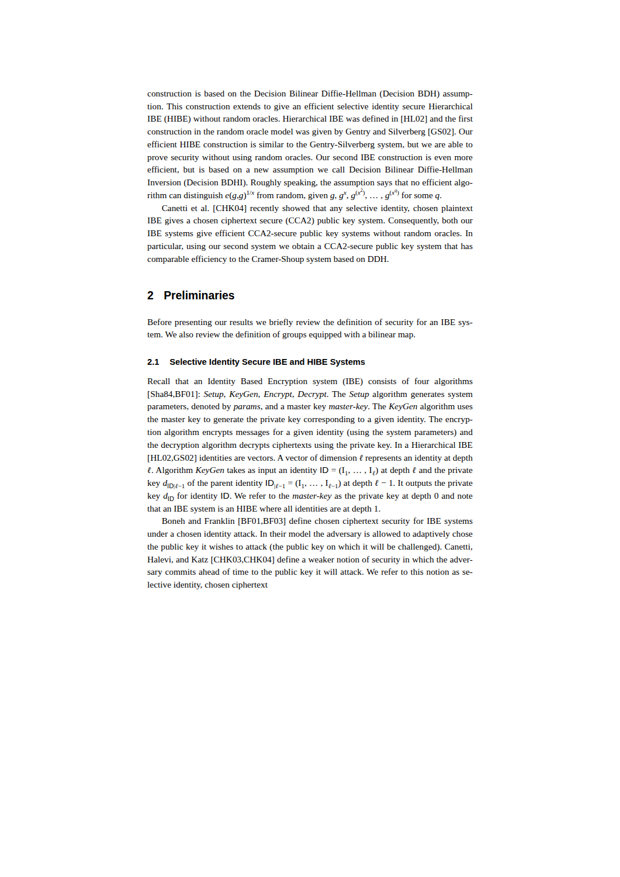construction is based on the Decision Bilinear Diffie-Hellman (Decision BDH) assumption. This construction extends to give an efficient selective identity secure Hierarchical IBE (HIBE) without random oracles. Hierarchical IBE was defined in [HL02] and the first construction in the random oracle model was given by Gentry and Silverberg [GS02]. Our efficient HIBE construction is similar to the Gentry-Silverberg system, but we are able to prove security without using random oracles. Our second IBE construction is even more efficient, but is based on a new assumption we call Decision Bilinear Diffie-Hellman Inversion (Decision BDHI). Roughly speaking, the assumption says that no efficient algorithm can distinguish e(g,g)1/x from random, given g, gx, g(x2), … , g(xq) for some q.
Canetti et al. [CHK04] recently showed that any selective identity, chosen plaintext IBE gives a chosen ciphertext secure (CCA2) public key system. Consequently, both our IBE systems give efficient CCA2-secure public key systems without random oracles. In particular, using our second system we obtain a CCA2-secure public key system that has comparable efficiency to the Cramer-Shoup system based on DDH.
2 Preliminaries
Before presenting our results we briefly review the definition of security for an IBE system. We also review the definition of groups equipped with a bilinear map.
2.1 Selective Identity Secure IBE and HIBE Systems
Recall that an Identity Based Encryption system (IBE) consists of four algorithms [Sha84,BF01]: Setup, KeyGen, Encrypt, Decrypt. The Setup algorithm generates system parameters, denoted by params, and a master key master-key. The KeyGen algorithm uses the master key to generate the private key corresponding to a given identity. The encryption algorithm encrypts messages for a given identity (using the system parameters) and the decryption algorithm decrypts ciphertexts using the private key. In a Hierarchical IBE [HL02,GS02] identities are vectors. A vector of dimension ℓ represents an identity at depth ℓ. Algorithm KeyGen takes as input an identity ID = (I1, … , Iℓ) at depth ℓ and the private key dID|ℓ−1 of the parent identity ID|ℓ−1 = (I1, … , Iℓ−1) at depth ℓ − 1. It outputs the private key dID for identity ID. We refer to the master-key as the private key at depth 0 and note that an IBE system is an HIBE where all identities are at depth 1.
Boneh and Franklin [BF01,BF03] define chosen ciphertext security for IBE systems under a chosen identity attack. In their model the adversary is allowed to adaptively chose the public key it wishes to attack (the public key on which it will be challenged). Canetti, Halevi, and Katz [CHK03,CHK04] define a weaker notion of security in which the adversary commits ahead of time to the public key it will attack. We refer to this notion as selective identity, chosen ciphertext